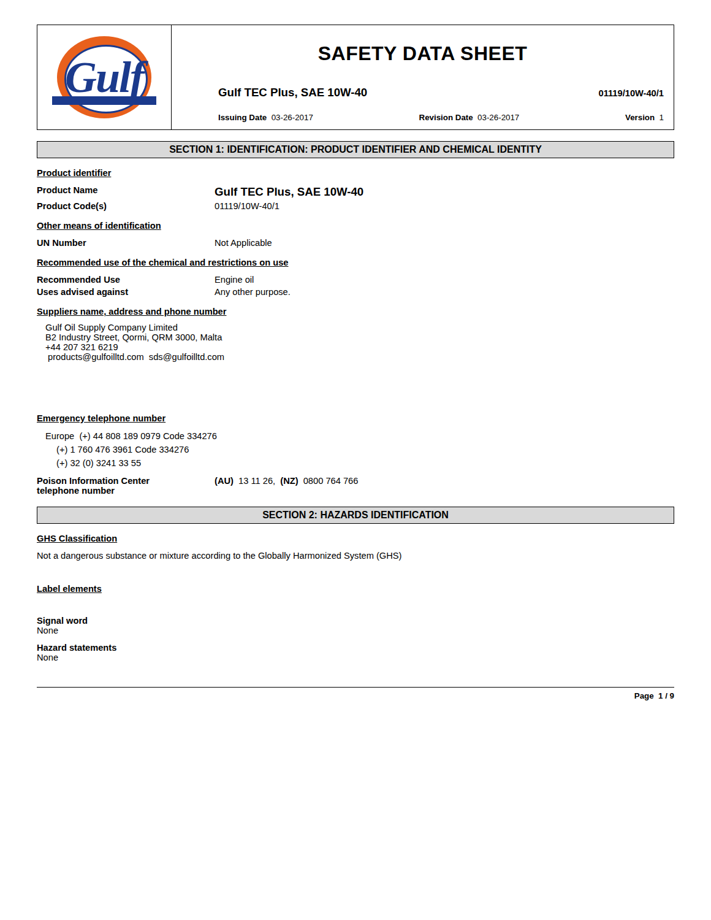Gulf
SAFETY DATA SHEET
Gulf TEC Plus, SAE 10W-40 01119/10W-40/1
Issuing Date 03-26-2017 Revision Date 03-26-2017 Version 1
SECTION 1: IDENTIFICATION: PRODUCT IDENTIFIER AND CHEMICAL IDENTITY
Product identifier
| Product Name | Gulf TEC Plus, SAE 10W-40 |
| Product Code(s) | 01119/10W-40/1 |
Other means of identification
| UN Number | Not Applicable |
Recommended use of the chemical and restrictions on use
| Recommended Use | Engine oil |
| Uses advised against | Any other purpose. |
Suppliers name, address and phone number
Gulf Oil Supply Company Limited
B2 Industry Street, Qormi, QRM 3000, Malta
+44 207 321 6219
products@gulfoilltd.com sds@gulfoilltd.com
Emergency telephone number
Europe (+) 44 808 189 0979 Code 334276
(+) 1 760 476 3961 Code 334276
(+) 32 (0) 3241 33 55
Poison Information Center
telephone number
(AU) 13 11 26, (NZ) 0800 764 766
SECTION 2: HAZARDS IDENTIFICATION
GHS Classification
Not a dangerous substance or mixture according to the Globally Harmonized System (GHS)
Label elements
Signal word
None
Hazard statements
None
Page 1 / 9